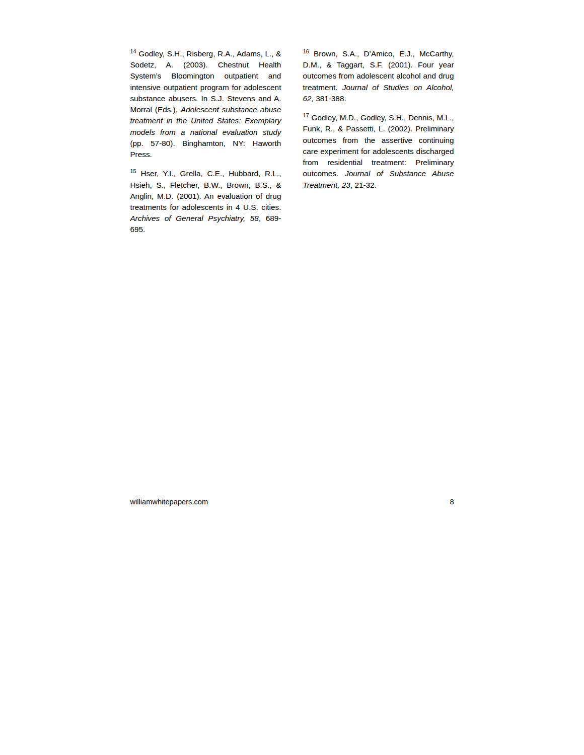14 Godley, S.H., Risberg, R.A., Adams, L., & Sodetz, A. (2003). Chestnut Health System’s Bloomington outpatient and intensive outpatient program for adolescent substance abusers. In S.J. Stevens and A. Morral (Eds.), Adolescent substance abuse treatment in the United States: Exemplary models from a national evaluation study (pp. 57-80). Binghamton, NY: Haworth Press.
15 Hser, Y.I., Grella, C.E., Hubbard, R.L., Hsieh, S., Fletcher, B.W., Brown, B.S., & Anglin, M.D. (2001). An evaluation of drug treatments for adolescents in 4 U.S. cities. Archives of General Psychiatry, 58, 689-695.
16 Brown, S.A., D’Amico, E.J., McCarthy, D.M., & Taggart, S.F. (2001). Four year outcomes from adolescent alcohol and drug treatment. Journal of Studies on Alcohol, 62, 381-388.
17 Godley, M.D., Godley, S.H., Dennis, M.L., Funk, R., & Passetti, L. (2002). Preliminary outcomes from the assertive continuing care experiment for adolescents discharged from residential treatment: Preliminary outcomes. Journal of Substance Abuse Treatment, 23, 21-32.
williamwhitepapers.com 8